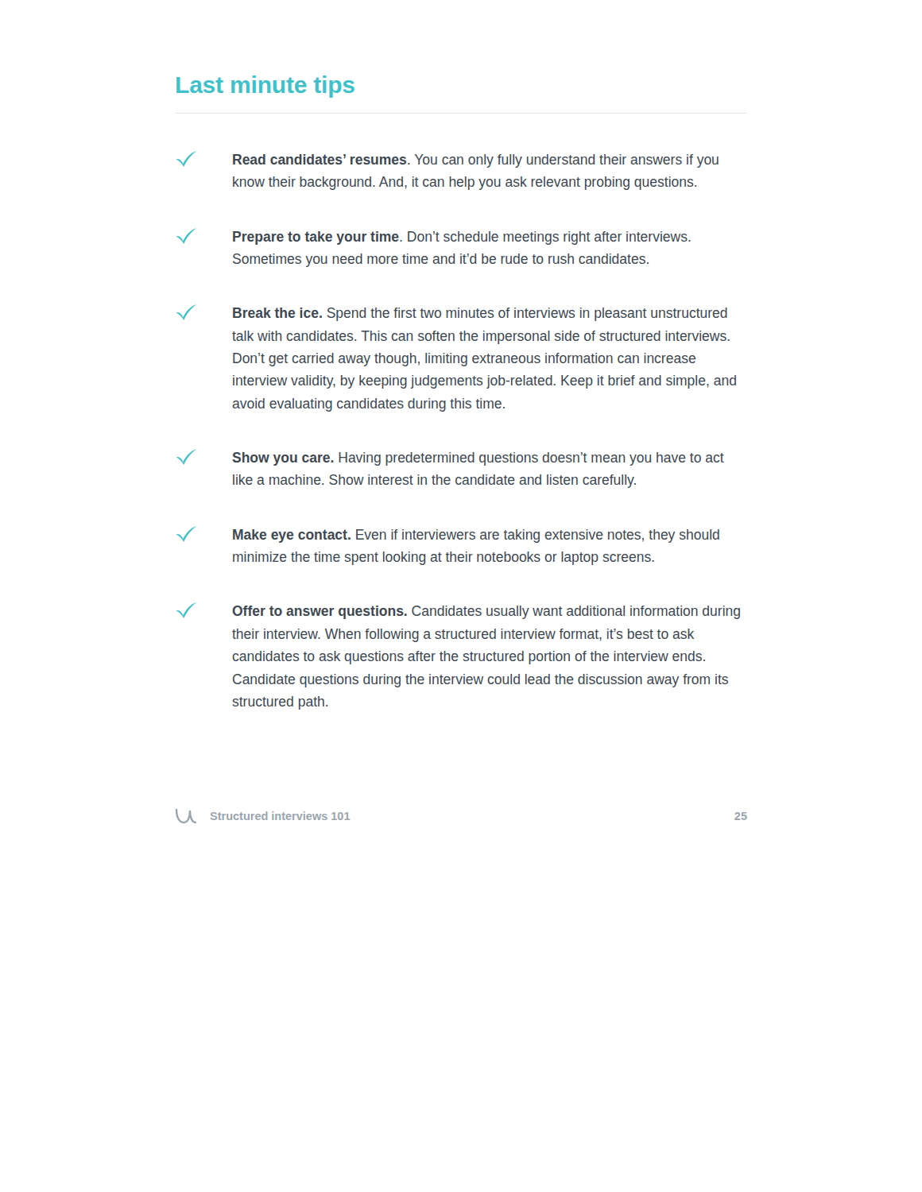Last minute tips
Read candidates’ resumes. You can only fully understand their answers if you know their background. And, it can help you ask relevant probing questions.
Prepare to take your time. Don’t schedule meetings right after interviews. Sometimes you need more time and it’d be rude to rush candidates.
Break the ice. Spend the first two minutes of interviews in pleasant unstructured talk with candidates. This can soften the impersonal side of structured interviews. Don’t get carried away though, limiting extraneous information can increase interview validity, by keeping judgements job-related. Keep it brief and simple, and avoid evaluating candidates during this time.
Show you care. Having predetermined questions doesn’t mean you have to act like a machine. Show interest in the candidate and listen carefully.
Make eye contact. Even if interviewers are taking extensive notes, they should minimize the time spent looking at their notebooks or laptop screens.
Offer to answer questions. Candidates usually want additional information during their interview. When following a structured interview format, it’s best to ask candidates to ask questions after the structured portion of the interview ends. Candidate questions during the interview could lead the discussion away from its structured path.
Structured interviews 101
25